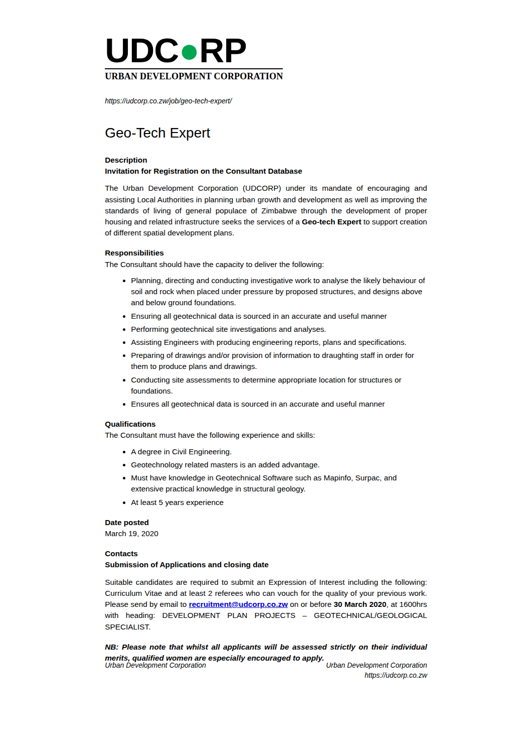UDC●RP
URBAN DEVELOPMENT CORPORATION
https://udcorp.co.zw/job/geo-tech-expert/
Geo-Tech Expert
Description
Invitation for Registration on the Consultant Database
The Urban Development Corporation (UDCORP) under its mandate of encouraging and assisting Local Authorities in planning urban growth and development as well as improving the standards of living of general populace of Zimbabwe through the development of proper housing and related infrastructure seeks the services of a Geo-tech Expert to support creation of different spatial development plans.
Responsibilities
The Consultant should have the capacity to deliver the following:
Planning, directing and conducting investigative work to analyse the likely behaviour of soil and rock when placed under pressure by proposed structures, and designs above and below ground foundations.
Ensuring all geotechnical data is sourced in an accurate and useful manner
Performing geotechnical site investigations and analyses.
Assisting Engineers with producing engineering reports, plans and specifications.
Preparing of drawings and/or provision of information to draughting staff in order for them to produce plans and drawings.
Conducting site assessments to determine appropriate location for structures or foundations.
Ensures all geotechnical data is sourced in an accurate and useful manner
Qualifications
The Consultant must have the following experience and skills:
A degree in Civil Engineering.
Geotechnology related masters is an added advantage.
Must have knowledge in Geotechnical Software such as Mapinfo, Surpac, and extensive practical knowledge in structural geology.
At least 5 years experience
Date posted
March 19, 2020
Contacts
Submission of Applications and closing date
Suitable candidates are required to submit an Expression of Interest including the following: Curriculum Vitae and at least 2 referees who can vouch for the quality of your previous work. Please send by email to recruitment@udcorp.co.zw on or before 30 March 2020, at 1600hrs with heading: DEVELOPMENT PLAN PROJECTS – GEOTECHNICAL/GEOLOGICAL SPECIALIST.
NB: Please note that whilst all applicants will be assessed strictly on their individual merits, qualified women are especially encouraged to apply.
Urban Development Corporation
Urban Development Corporation
https://udcorp.co.zw